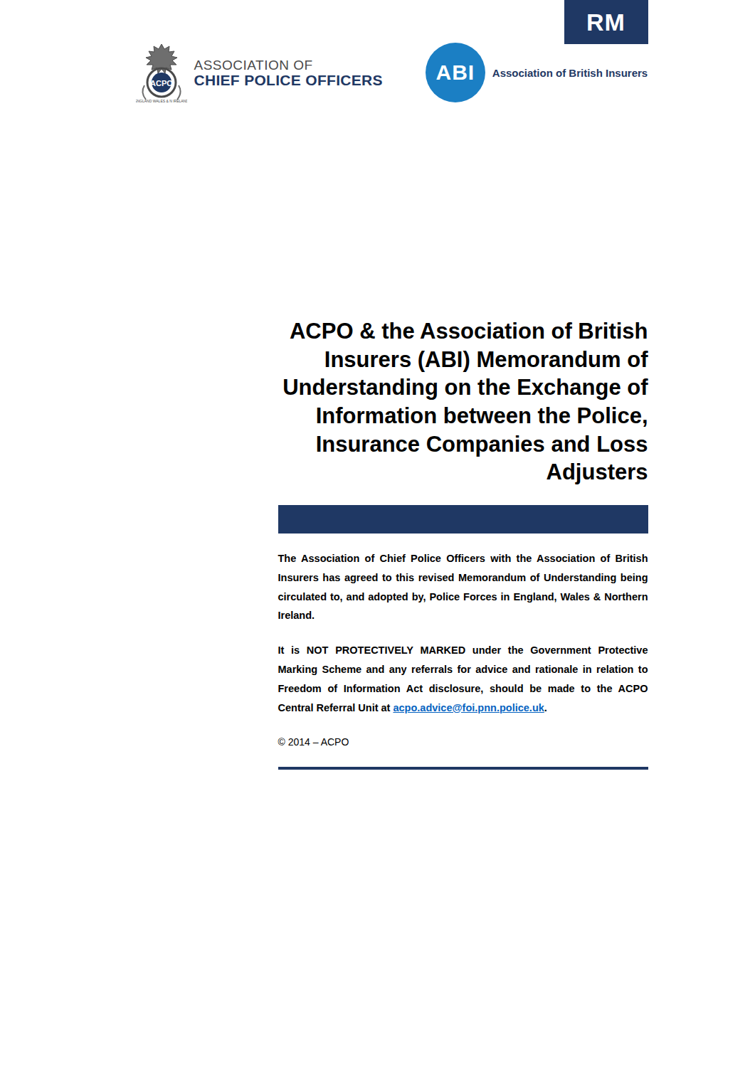RM
ACPO ENGLAND WALES & N IRELAND
ASSOCIATION OF
CHIEF POLICE OFFICERS
ABI
Association of British Insurers
ACPO & the Association of British Insurers (ABI) Memorandum of Understanding on the Exchange of Information between the Police, Insurance Companies and Loss Adjusters
The Association of Chief Police Officers with the Association of British Insurers has agreed to this revised Memorandum of Understanding being circulated to, and adopted by, Police Forces in England, Wales & Northern Ireland.
It is NOT PROTECTIVELY MARKED under the Government Protective Marking Scheme and any referrals for advice and rationale in relation to Freedom of Information Act disclosure, should be made to the ACPO Central Referral Unit at acpo.advice@foi.pnn.police.uk.
© 2014 – ACPO